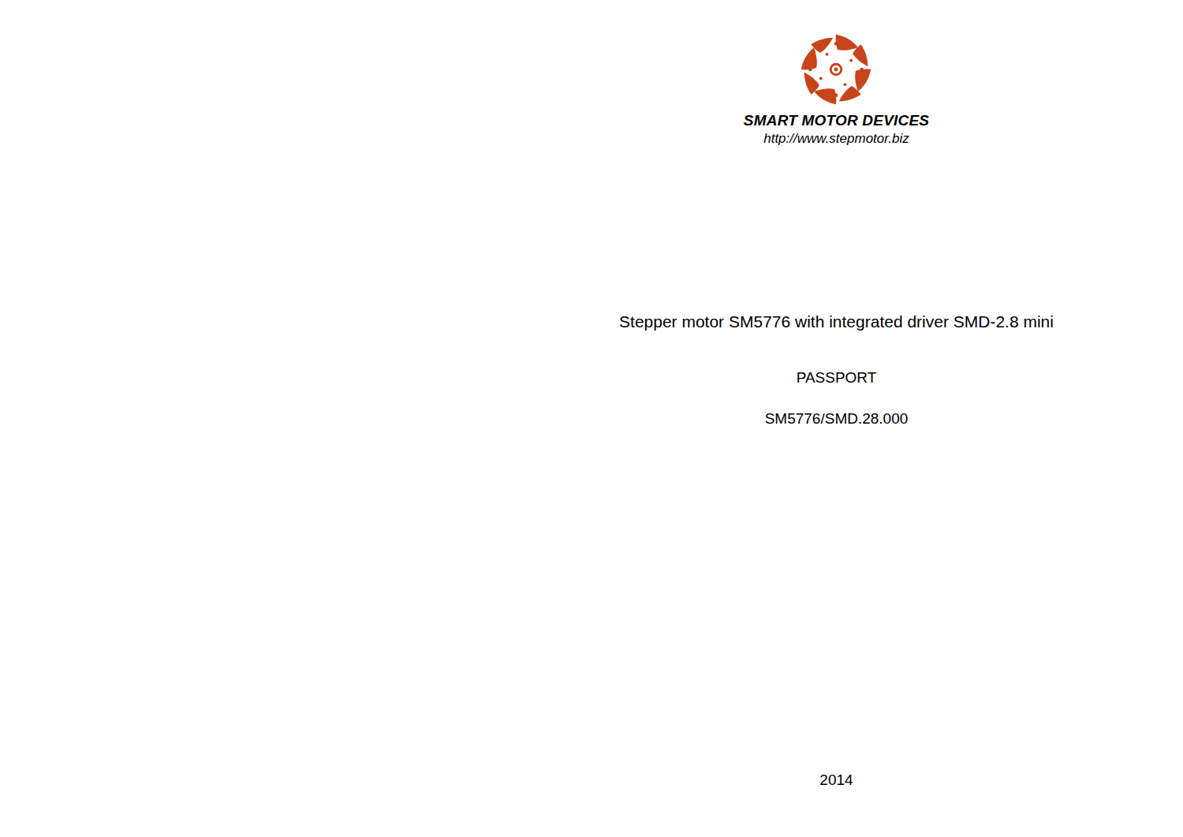SMART MOTOR DEVICES
http://www.stepmotor.biz
Stepper motor SM5776 with integrated driver SMD-2.8 mini
PASSPORT
SM5776/SMD.28.000
2014